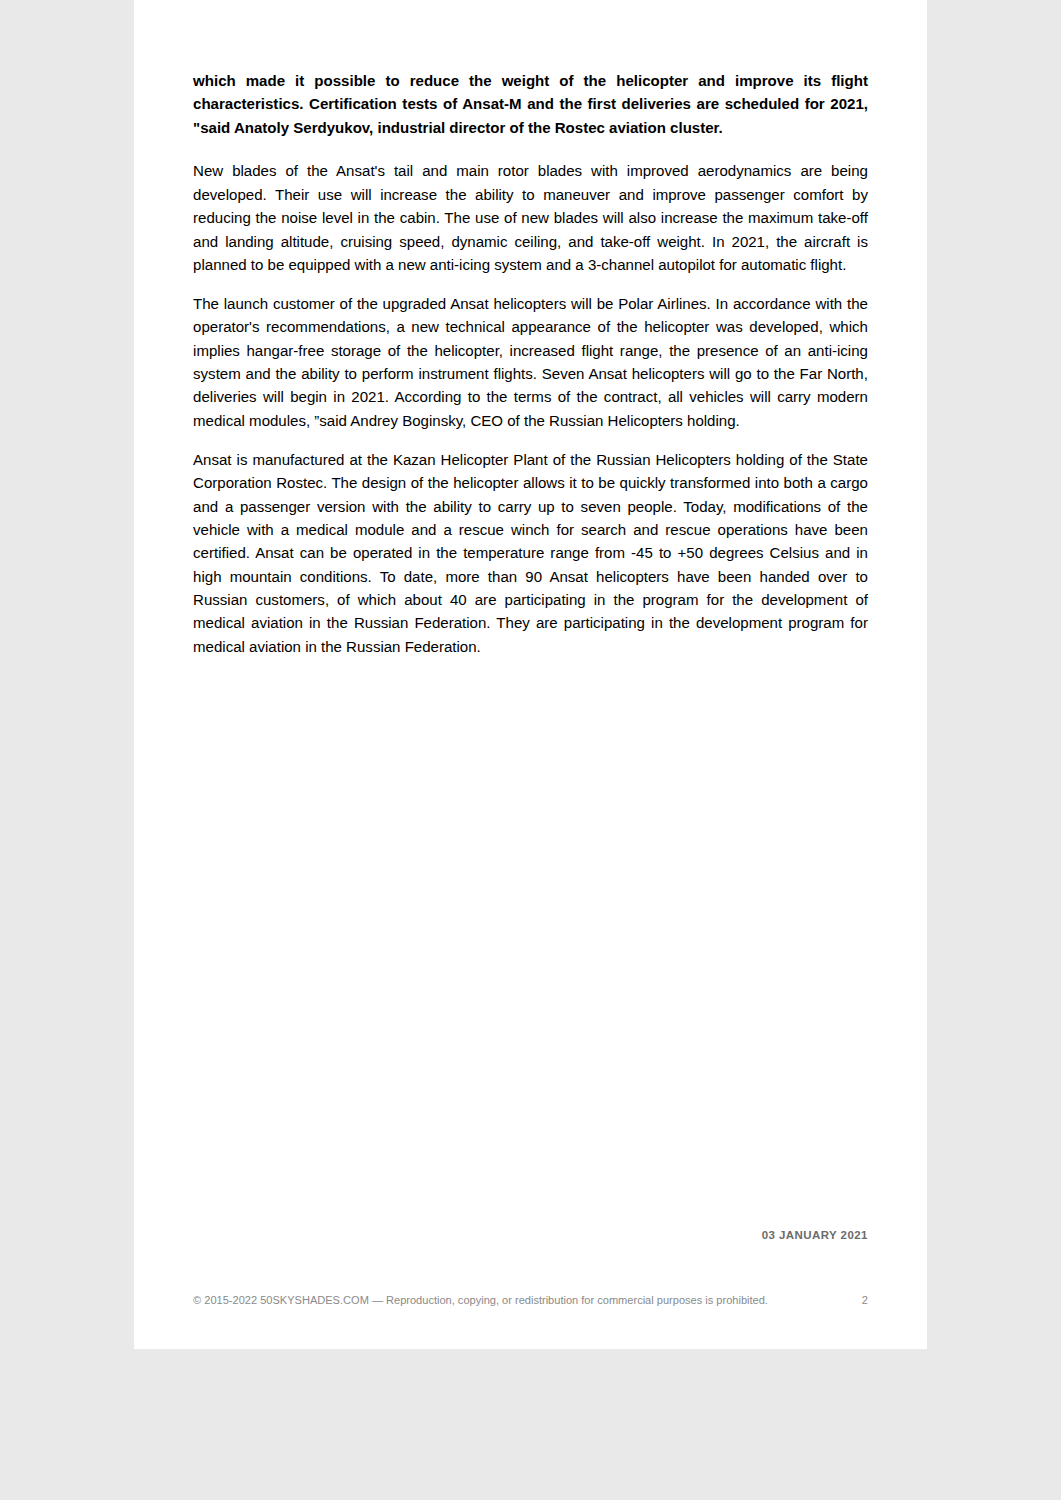which made it possible to reduce the weight of the helicopter and improve its flight characteristics. Certification tests of Ansat-M and the first deliveries are scheduled for 2021, "said Anatoly Serdyukov, industrial director of the Rostec aviation cluster.
New blades of the Ansat's tail and main rotor blades with improved aerodynamics are being developed. Their use will increase the ability to maneuver and improve passenger comfort by reducing the noise level in the cabin. The use of new blades will also increase the maximum take-off and landing altitude, cruising speed, dynamic ceiling, and take-off weight. In 2021, the aircraft is planned to be equipped with a new anti-icing system and a 3-channel autopilot for automatic flight.
The launch customer of the upgraded Ansat helicopters will be Polar Airlines. In accordance with the operator's recommendations, a new technical appearance of the helicopter was developed, which implies hangar-free storage of the helicopter, increased flight range, the presence of an anti-icing system and the ability to perform instrument flights. Seven Ansat helicopters will go to the Far North, deliveries will begin in 2021. According to the terms of the contract, all vehicles will carry modern medical modules, ”said Andrey Boginsky, CEO of the Russian Helicopters holding.
Ansat is manufactured at the Kazan Helicopter Plant of the Russian Helicopters holding of the State Corporation Rostec. The design of the helicopter allows it to be quickly transformed into both a cargo and a passenger version with the ability to carry up to seven people. Today, modifications of the vehicle with a medical module and a rescue winch for search and rescue operations have been certified. Ansat can be operated in the temperature range from -45 to +50 degrees Celsius and in high mountain conditions. To date, more than 90 Ansat helicopters have been handed over to Russian customers, of which about 40 are participating in the program for the development of medical aviation in the Russian Federation. They are participating in the development program for medical aviation in the Russian Federation.
03 JANUARY 2021
© 2015-2022 50SKYSHADES.COM — Reproduction, copying, or redistribution for commercial purposes is prohibited.
2